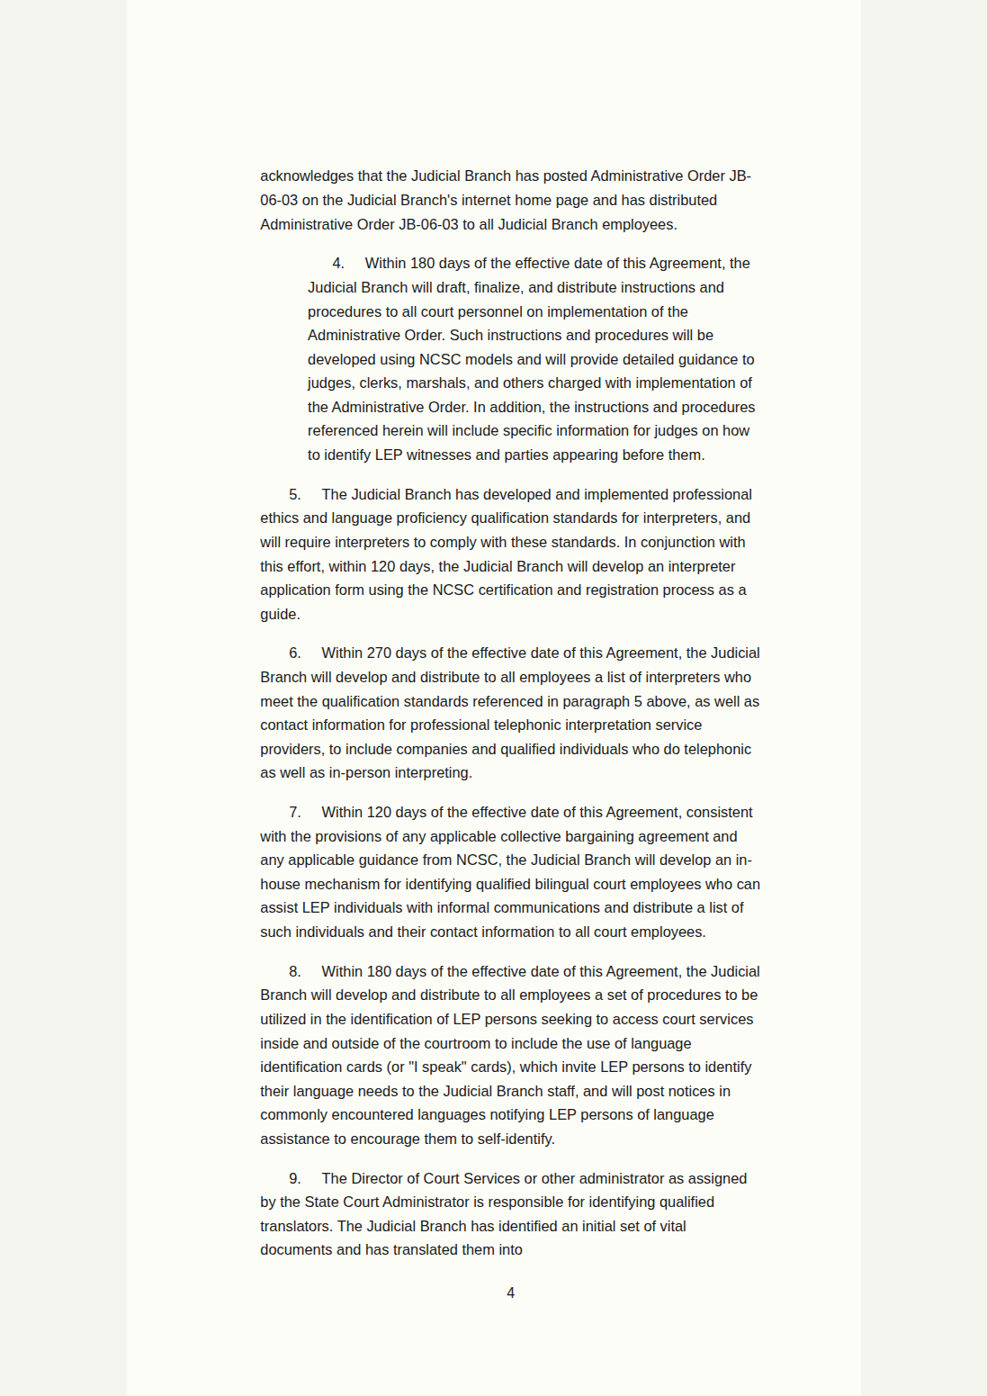acknowledges that the Judicial Branch has posted Administrative Order JB-06-03 on the Judicial Branch's internet home page and has distributed Administrative Order JB-06-03 to all Judicial Branch employees.
4. Within 180 days of the effective date of this Agreement, the Judicial Branch will draft, finalize, and distribute instructions and procedures to all court personnel on implementation of the Administrative Order. Such instructions and procedures will be developed using NCSC models and will provide detailed guidance to judges, clerks, marshals, and others charged with implementation of the Administrative Order. In addition, the instructions and procedures referenced herein will include specific information for judges on how to identify LEP witnesses and parties appearing before them.
5. The Judicial Branch has developed and implemented professional ethics and language proficiency qualification standards for interpreters, and will require interpreters to comply with these standards. In conjunction with this effort, within 120 days, the Judicial Branch will develop an interpreter application form using the NCSC certification and registration process as a guide.
6. Within 270 days of the effective date of this Agreement, the Judicial Branch will develop and distribute to all employees a list of interpreters who meet the qualification standards referenced in paragraph 5 above, as well as contact information for professional telephonic interpretation service providers, to include companies and qualified individuals who do telephonic as well as in-person interpreting.
7. Within 120 days of the effective date of this Agreement, consistent with the provisions of any applicable collective bargaining agreement and any applicable guidance from NCSC, the Judicial Branch will develop an in-house mechanism for identifying qualified bilingual court employees who can assist LEP individuals with informal communications and distribute a list of such individuals and their contact information to all court employees.
8. Within 180 days of the effective date of this Agreement, the Judicial Branch will develop and distribute to all employees a set of procedures to be utilized in the identification of LEP persons seeking to access court services inside and outside of the courtroom to include the use of language identification cards (or "I speak" cards), which invite LEP persons to identify their language needs to the Judicial Branch staff, and will post notices in commonly encountered languages notifying LEP persons of language assistance to encourage them to self-identify.
9. The Director of Court Services or other administrator as assigned by the State Court Administrator is responsible for identifying qualified translators. The Judicial Branch has identified an initial set of vital documents and has translated them into
4